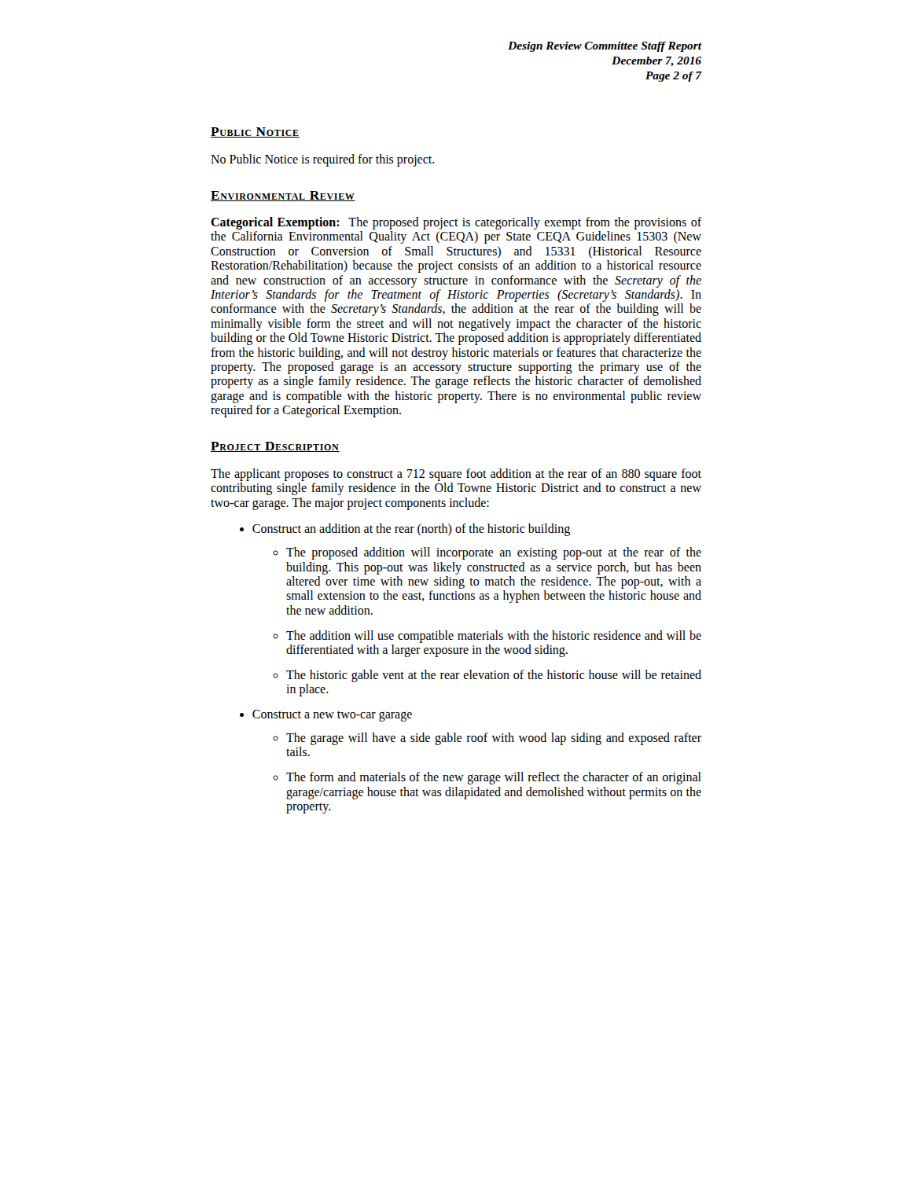Design Review Committee Staff Report
December 7, 2016
Page 2 of 7
Public Notice
No Public Notice is required for this project.
Environmental Review
Categorical Exemption: The proposed project is categorically exempt from the provisions of the California Environmental Quality Act (CEQA) per State CEQA Guidelines 15303 (New Construction or Conversion of Small Structures) and 15331 (Historical Resource Restoration/Rehabilitation) because the project consists of an addition to a historical resource and new construction of an accessory structure in conformance with the Secretary of the Interior’s Standards for the Treatment of Historic Properties (Secretary’s Standards). In conformance with the Secretary’s Standards, the addition at the rear of the building will be minimally visible form the street and will not negatively impact the character of the historic building or the Old Towne Historic District. The proposed addition is appropriately differentiated from the historic building, and will not destroy historic materials or features that characterize the property. The proposed garage is an accessory structure supporting the primary use of the property as a single family residence. The garage reflects the historic character of demolished garage and is compatible with the historic property. There is no environmental public review required for a Categorical Exemption.
Project Description
The applicant proposes to construct a 712 square foot addition at the rear of an 880 square foot contributing single family residence in the Old Towne Historic District and to construct a new two-car garage. The major project components include:
Construct an addition at the rear (north) of the historic building
The proposed addition will incorporate an existing pop-out at the rear of the building. This pop-out was likely constructed as a service porch, but has been altered over time with new siding to match the residence. The pop-out, with a small extension to the east, functions as a hyphen between the historic house and the new addition.
The addition will use compatible materials with the historic residence and will be differentiated with a larger exposure in the wood siding.
The historic gable vent at the rear elevation of the historic house will be retained in place.
Construct a new two-car garage
The garage will have a side gable roof with wood lap siding and exposed rafter tails.
The form and materials of the new garage will reflect the character of an original garage/carriage house that was dilapidated and demolished without permits on the property.